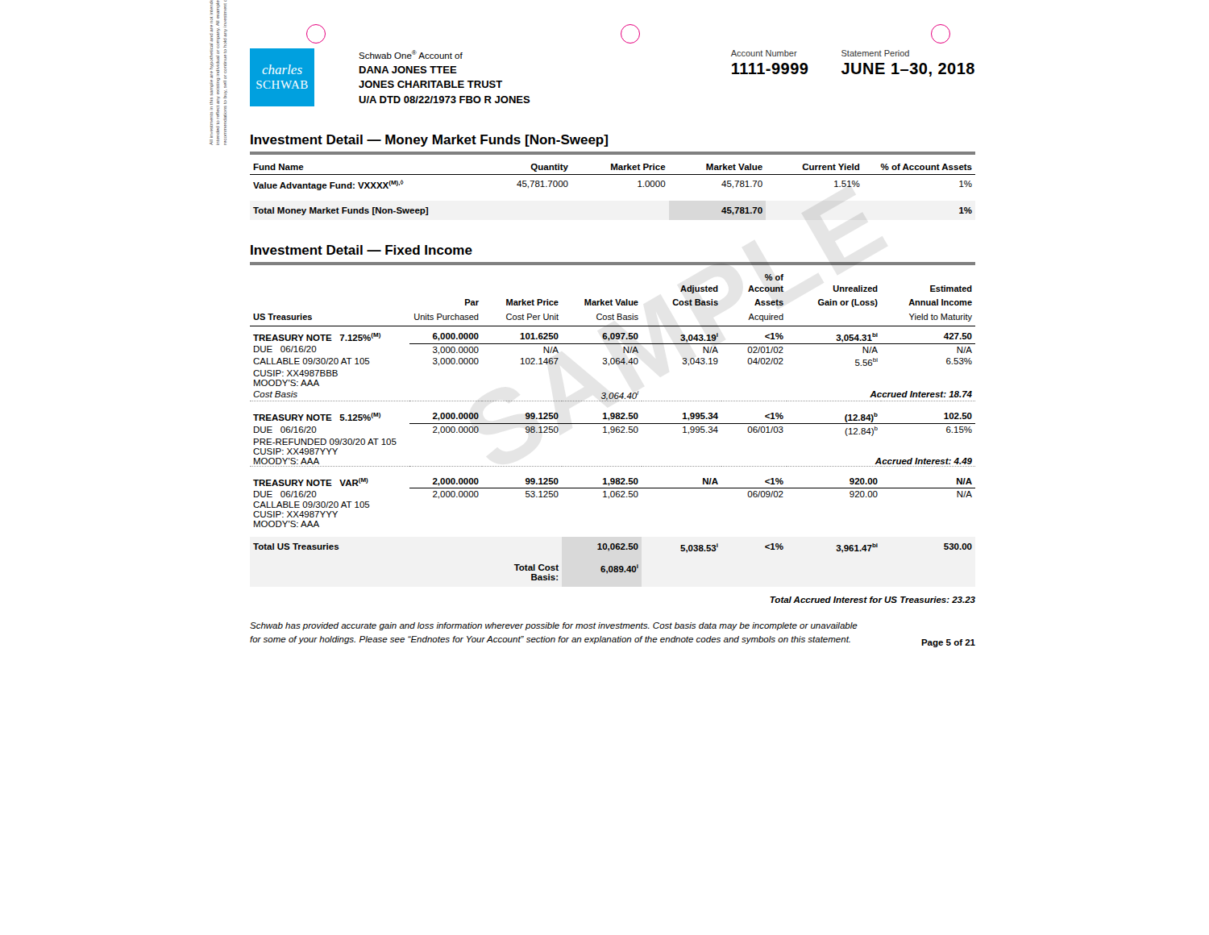All investments in this sample are hypothetical and are not intended to reflect the share price of any existing entity. Values and calculations may not be an accurate reflection of the transactions and balances. The names used are fictional and are not intended to reflect any existing individual or company. All examples, figures and disclosures used are for illustrative purposes only and are not intended to be reflective of results that a client should expect to achieve, nor should they be construed as recommendations to buy, sell or continue to hold any investment or investment type.
SAMPLE
charles SCHWAB
Schwab One® Account of
DANA JONES TTEE
JONES CHARITABLE TRUST
U/A DTD 08/22/1973 FBO R JONES
Account Number
1111-9999
Statement Period
JUNE 1–30, 2018
Investment Detail — Money Market Funds [Non-Sweep]
| Fund Name | Quantity | Market Price | Market Value | Current Yield | % of Account Assets |
| --- | --- | --- | --- | --- | --- |
| Value Advantage Fund: VXXXX (M),◊ | 45,781.7000 | 1.0000 | 45,781.70 | 1.51% | 1% |
| Total Money Market Funds [Non-Sweep] | | | 45,781.70 | | 1% |
Investment Detail — Fixed Income
| | | | | Adjusted | % of Account | Unrealized | Estimated |
| --- | --- | --- | --- | --- | --- | --- | --- |
| | Par | Market Price | Market Value | Cost Basis | Assets | Gain or (Loss) | Annual Income |
| US Treasuries | Units Purchased | Cost Per Unit | Cost Basis | | Acquired | | Yield to Maturity |
| TREASURY NOTE 7.125% (M) | 6,000.0000 | 101.6250 | 6,097.50 | 3,043.19 i | <1% | 3,054.31 bi | 427.50 |
| DUE 06/16/20 | 3,000.0000 | N/A | N/A | N/A | 02/01/02 | N/A | N/A |
| CALLABLE 09/30/20 AT 105 | 3,000.0000 | 102.1467 | 3,064.40 | 3,043.19 | 04/02/02 | 5.56 bi | 6.53% |
| CUSIP: XX4987BBB | |
| MOODY'S: AAA | |
| Cost Basis | | | 3,064.40 i | | | Accrued Interest: 18.74 |
| TREASURY NOTE 5.125% (M) | 2,000.0000 | 99.1250 | 1,982.50 | 1,995.34 | <1% | (12.84) b | 102.50 |
| DUE 06/16/20 | 2,000.0000 | 98.1250 | 1,962.50 | 1,995.34 | 06/01/03 | (12.84) b | 6.15% |
| PRE-REFUNDED 09/30/20 AT 105 | |
| CUSIP: XX4987YYY | |
| MOODY'S: AAA | | Accrued Interest: 4.49 |
| TREASURY NOTE VAR (M) | 2,000.0000 | 99.1250 | 1,982.50 | N/A | <1% | 920.00 | N/A |
| DUE 06/16/20 | 2,000.0000 | 53.1250 | 1,062.50 | | 06/09/02 | 920.00 | N/A |
| CALLABLE 09/30/20 AT 105 | |
| CUSIP: XX4987YYY | |
| MOODY'S: AAA | |
| Total US Treasuries | | | 10,062.50 | 5,038.53 i | <1% | 3,961.47 bi | 530.00 |
| | | Total Cost Basis: | 6,089.40 i | | | | |
Total Accrued Interest for US Treasuries: 23.23
Schwab has provided accurate gain and loss information wherever possible for most investments. Cost basis data may be incomplete or unavailable
for some of your holdings. Please see “Endnotes for Your Account” section for an explanation of the endnote codes and symbols on this statement.
Page 5 of 21